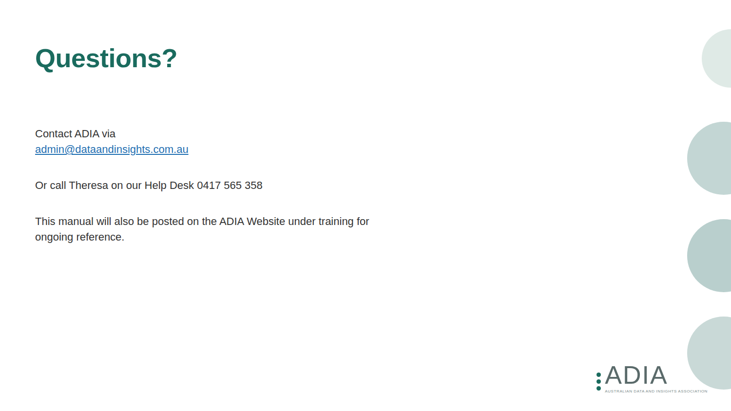Questions?
Contact ADIA via
admin@dataandinsights.com.au
Or call Theresa on our Help Desk 0417 565 358
This manual will also be posted on the ADIA Website under training for ongoing reference.
ADIA Australian Data and Insights Association